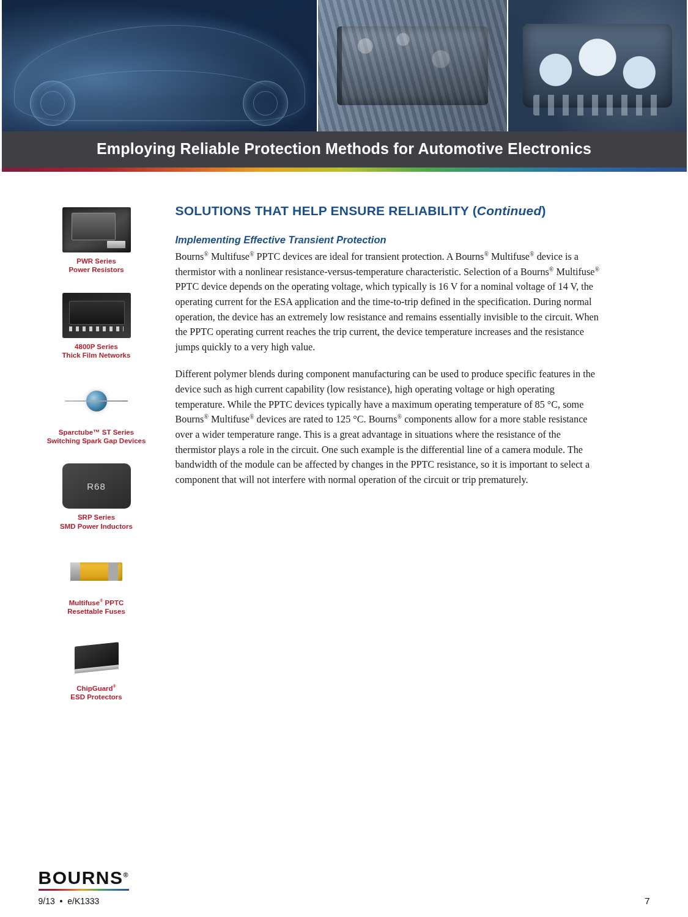Employing Reliable Protection Methods for Automotive Electronics
PWR Series
Power Resistors
4800P Series
Thick Film Networks
Sparctube™ ST Series
Switching Spark Gap Devices
SRP Series
SMD Power Inductors
Multifuse® PPTC
Resettable Fuses
ChipGuard®
ESD Protectors
SOLUTIONS THAT HELP ENSURE RELIABILITY (Continued)
Implementing Effective Transient Protection
Bourns® Multifuse® PPTC devices are ideal for transient protection. A Bourns® Multifuse® device is a thermistor with a nonlinear resistance-versus-temperature characteristic. Selection of a Bourns® Multifuse® PPTC device depends on the operating voltage, which typically is 16 V for a nominal voltage of 14 V, the operating current for the ESA application and the time-to-trip defined in the specification. During normal operation, the device has an extremely low resistance and remains essentially invisible to the circuit. When the PPTC operating current reaches the trip current, the device temperature increases and the resistance jumps quickly to a very high value.
Different polymer blends during component manufacturing can be used to produce specific features in the device such as high current capability (low resistance), high operating voltage or high operating temperature. While the PPTC devices typically have a maximum operating temperature of 85 °C, some Bourns® Multifuse® devices are rated to 125 °C. Bourns® components allow for a more stable resistance over a wider temperature range. This is a great advantage in situations where the resistance of the thermistor plays a role in the circuit. One such example is the differential line of a camera module. The bandwidth of the module can be affected by changes in the PPTC resistance, so it is important to select a component that will not interfere with normal operation of the circuit or trip prematurely.
BOURNS®
9/13 • e/K1333
7